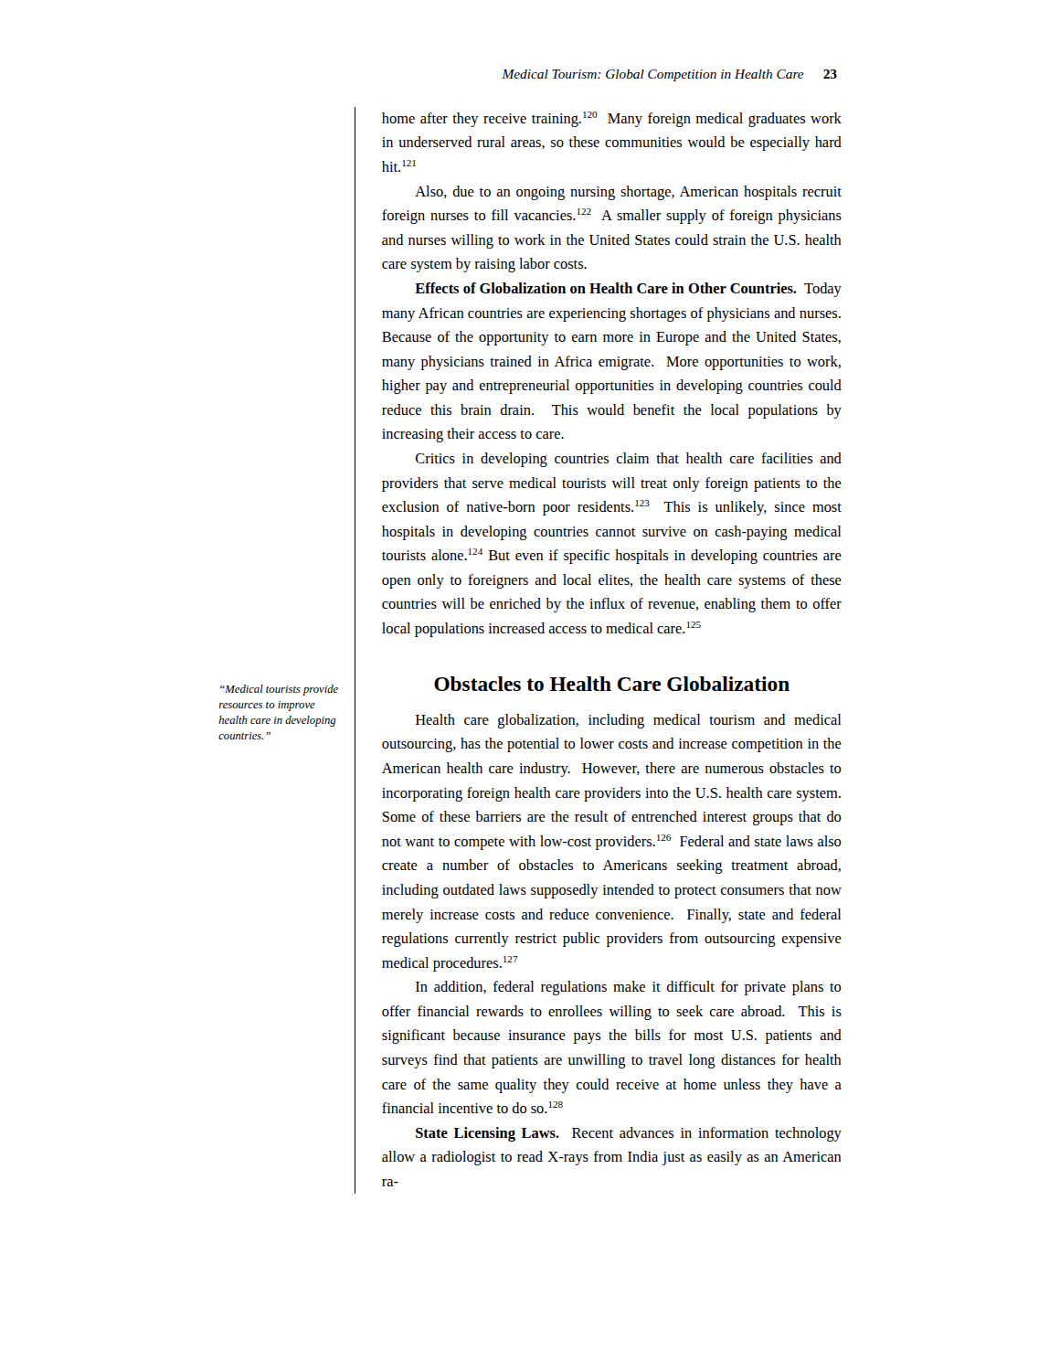Medical Tourism: Global Competition in Health Care 23
“Medical tourists provide resources to improve health care in developing countries.”
home after they receive training.120 Many foreign medical graduates work in underserved rural areas, so these communities would be especially hard hit.121
Also, due to an ongoing nursing shortage, American hospitals recruit foreign nurses to fill vacancies.122 A smaller supply of foreign physicians and nurses willing to work in the United States could strain the U.S. health care system by raising labor costs.
Effects of Globalization on Health Care in Other Countries. Today many African countries are experiencing shortages of physicians and nurses. Because of the opportunity to earn more in Europe and the United States, many physicians trained in Africa emigrate. More opportunities to work, higher pay and entrepreneurial opportunities in developing countries could reduce this brain drain. This would benefit the local populations by increasing their access to care.
Critics in developing countries claim that health care facilities and providers that serve medical tourists will treat only foreign patients to the exclusion of native-born poor residents.123 This is unlikely, since most hospitals in developing countries cannot survive on cash-paying medical tourists alone.124 But even if specific hospitals in developing countries are open only to foreigners and local elites, the health care systems of these countries will be enriched by the influx of revenue, enabling them to offer local populations increased access to medical care.125
Obstacles to Health Care Globalization
Health care globalization, including medical tourism and medical outsourcing, has the potential to lower costs and increase competition in the American health care industry. However, there are numerous obstacles to incorporating foreign health care providers into the U.S. health care system. Some of these barriers are the result of entrenched interest groups that do not want to compete with low-cost providers.126 Federal and state laws also create a number of obstacles to Americans seeking treatment abroad, including outdated laws supposedly intended to protect consumers that now merely increase costs and reduce convenience. Finally, state and federal regulations currently restrict public providers from outsourcing expensive medical procedures.127
In addition, federal regulations make it difficult for private plans to offer financial rewards to enrollees willing to seek care abroad. This is significant because insurance pays the bills for most U.S. patients and surveys find that patients are unwilling to travel long distances for health care of the same quality they could receive at home unless they have a financial incentive to do so.128
State Licensing Laws. Recent advances in information technology allow a radiologist to read X-rays from India just as easily as an American ra-